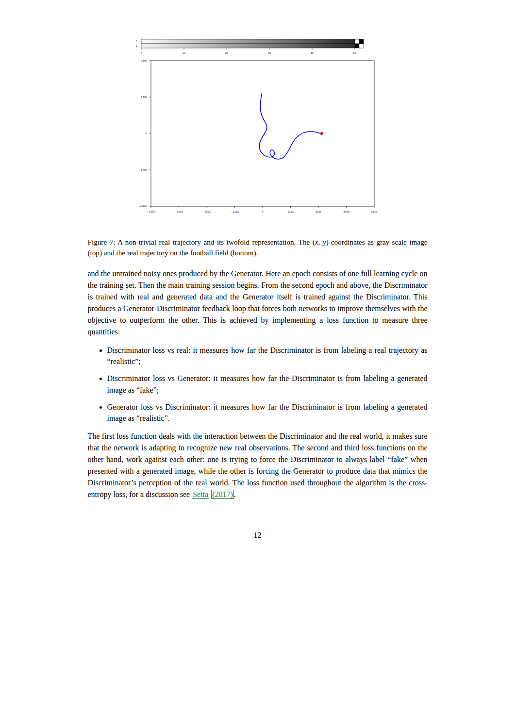0 1 0 10 20 30 40 50 3400 1700 0 −1700 −3400 −5250 −3938 −2625 −1312 0 1312 2625 3938 5250
Figure 7: A non-trivial real trajectory and its twofold representation. The (x, y)-coordinates as gray-scale image (top) and the real trajectory on the football field (bottom).
and the untrained noisy ones produced by the Generator. Here an epoch consists of one full learning cycle on the training set. Then the main training session begins. From the second epoch and above, the Discriminator is trained with real and generated data and the Generator itself is trained against the Discriminator. This produces a Generator-Discriminator feedback loop that forces both networks to improve themselves with the objective to outperform the other. This is achieved by implementing a loss function to measure three quantities:
Discriminator loss vs real: it measures how far the Discriminator is from labeling a real trajectory as “realistic”;
Discriminator loss vs Generator: it measures how far the Discriminator is from labeling a generated image as “fake”;
Generator loss vs Discriminator: it measures how far the Discriminator is from labeling a generated image as “realistic”.
The first loss function deals with the interaction between the Discriminator and the real world, it makes sure that the network is adapting to recognize new real observations. The second and third loss functions on the other hand, work against each other: one is trying to force the Discriminator to always label “fake” when presented with a generated image, while the other is forcing the Generator to produce data that mimics the Discriminator’s perception of the real world. The loss function used throughout the algorithm is the cross-entropy loss, for a discussion see Seita (2017).
12